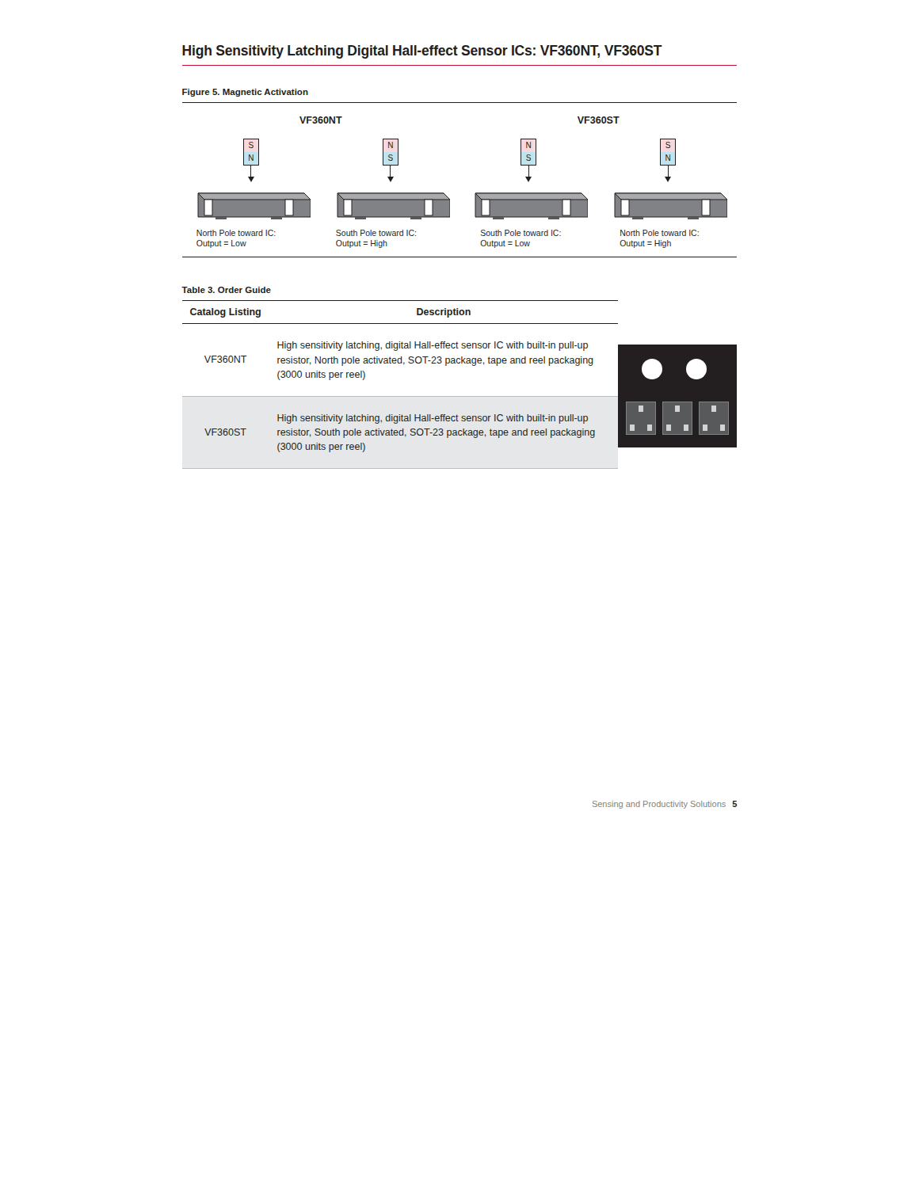High Sensitivity Latching Digital Hall-effect Sensor ICs: VF360NT, VF360ST
Figure 5. Magnetic Activation
VF360NT
S
N
North Pole toward IC:
Output = Low
N
S
South Pole toward IC:
Output = High
VF360ST
N
S
South Pole toward IC:
Output = Low
S
N
North Pole toward IC:
Output = High
Table 3. Order Guide
| Catalog Listing | Description | |
| --- | --- | --- |
| VF360NT | High sensitivity latching, digital Hall-effect sensor IC with built-in pull-up resistor, North pole activated, SOT-23 package, tape and reel packaging (3000 units per reel) | |
| VF360ST | High sensitivity latching, digital Hall-effect sensor IC with built-in pull-up resistor, South pole activated, SOT-23 package, tape and reel packaging (3000 units per reel) |
Sensing and Productivity Solutions5